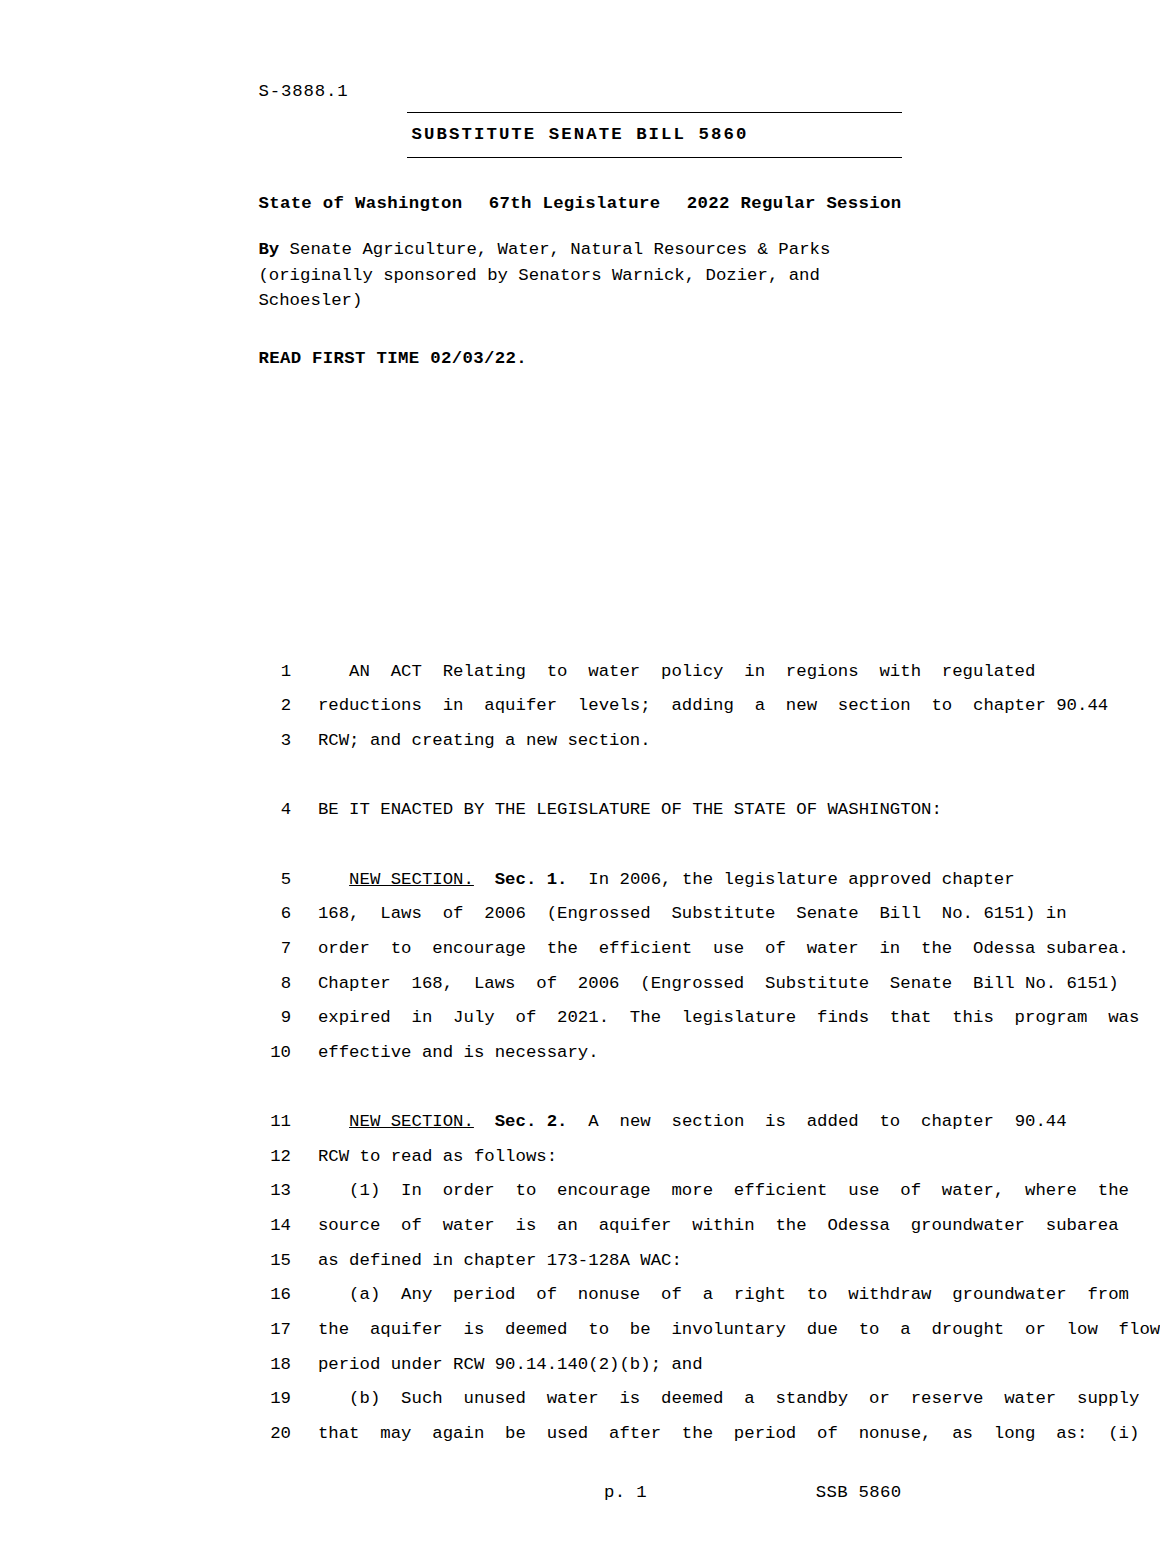S-3888.1
SUBSTITUTE SENATE BILL 5860
State of Washington 67th Legislature 2022 Regular Session
By Senate Agriculture, Water, Natural Resources & Parks (originally sponsored by Senators Warnick, Dozier, and Schoesler)
READ FIRST TIME 02/03/22.
1 AN ACT Relating to water policy in regions with regulated
2 reductions in aquifer levels; adding a new section to chapter 90.44
3 RCW; and creating a new section.
4 BE IT ENACTED BY THE LEGISLATURE OF THE STATE OF WASHINGTON:
5 NEW SECTION. Sec. 1. In 2006, the legislature approved chapter
6168, Laws of 2006 (Engrossed Substitute Senate Bill No. 6151) in
7 order to encourage the efficient use of water in the Odessa subarea.
8 Chapter 168, Laws of 2006 (Engrossed Substitute Senate Bill No. 6151)
9 expired in July of 2021. The legislature finds that this program was
10 effective and is necessary.
11 NEW SECTION. Sec. 2. A new section is added to chapter 90.44
12 RCW to read as follows:
13 (1) In order to encourage more efficient use of water, where the
14 source of water is an aquifer within the Odessa groundwater subarea
15 as defined in chapter 173-128A WAC:
16 (a) Any period of nonuse of a right to withdraw groundwater from
17 the aquifer is deemed to be involuntary due to a drought or low flow
18 period under RCW 90.14.140(2)(b); and
19 (b) Such unused water is deemed a standby or reserve water supply
20 that may again be used after the period of nonuse, as long as: (i)
p. 1 SSB 5860